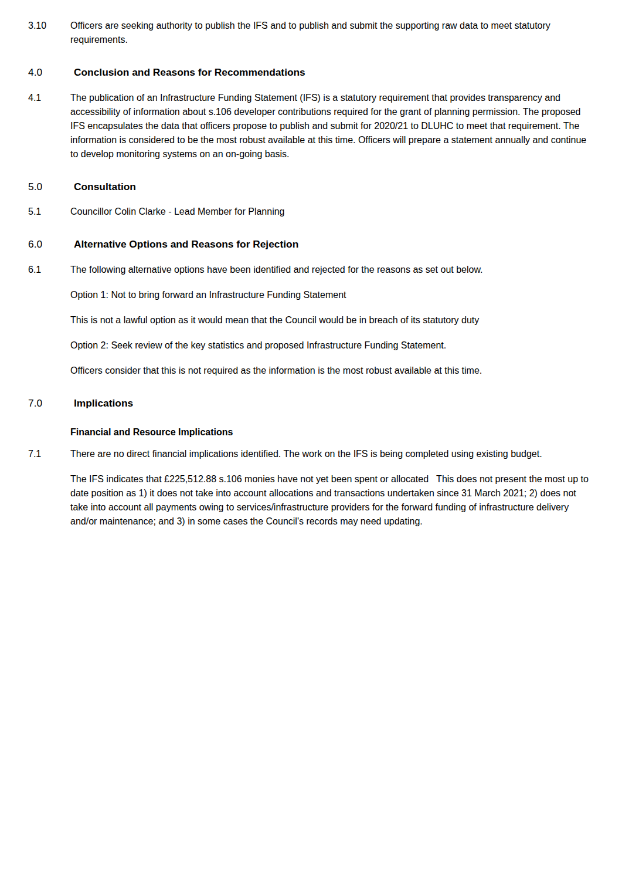3.10
Officers are seeking authority to publish the IFS and to publish and submit the supporting raw data to meet statutory requirements.
4.0 Conclusion and Reasons for Recommendations
4.1
The publication of an Infrastructure Funding Statement (IFS) is a statutory requirement that provides transparency and accessibility of information about s.106 developer contributions required for the grant of planning permission. The proposed IFS encapsulates the data that officers propose to publish and submit for 2020/21 to DLUHC to meet that requirement. The information is considered to be the most robust available at this time. Officers will prepare a statement annually and continue to develop monitoring systems on an on-going basis.
5.0 Consultation
5.1
Councillor Colin Clarke - Lead Member for Planning
6.0 Alternative Options and Reasons for Rejection
6.1
The following alternative options have been identified and rejected for the reasons as set out below.
Option 1: Not to bring forward an Infrastructure Funding Statement
This is not a lawful option as it would mean that the Council would be in breach of its statutory duty
Option 2: Seek review of the key statistics and proposed Infrastructure Funding Statement.
Officers consider that this is not required as the information is the most robust available at this time.
7.0 Implications
Financial and Resource Implications
7.1
There are no direct financial implications identified. The work on the IFS is being completed using existing budget.
The IFS indicates that £225,512.88 s.106 monies have not yet been spent or allocated This does not present the most up to date position as 1) it does not take into account allocations and transactions undertaken since 31 March 2021; 2) does not take into account all payments owing to services/infrastructure providers for the forward funding of infrastructure delivery and/or maintenance; and 3) in some cases the Council's records may need updating.